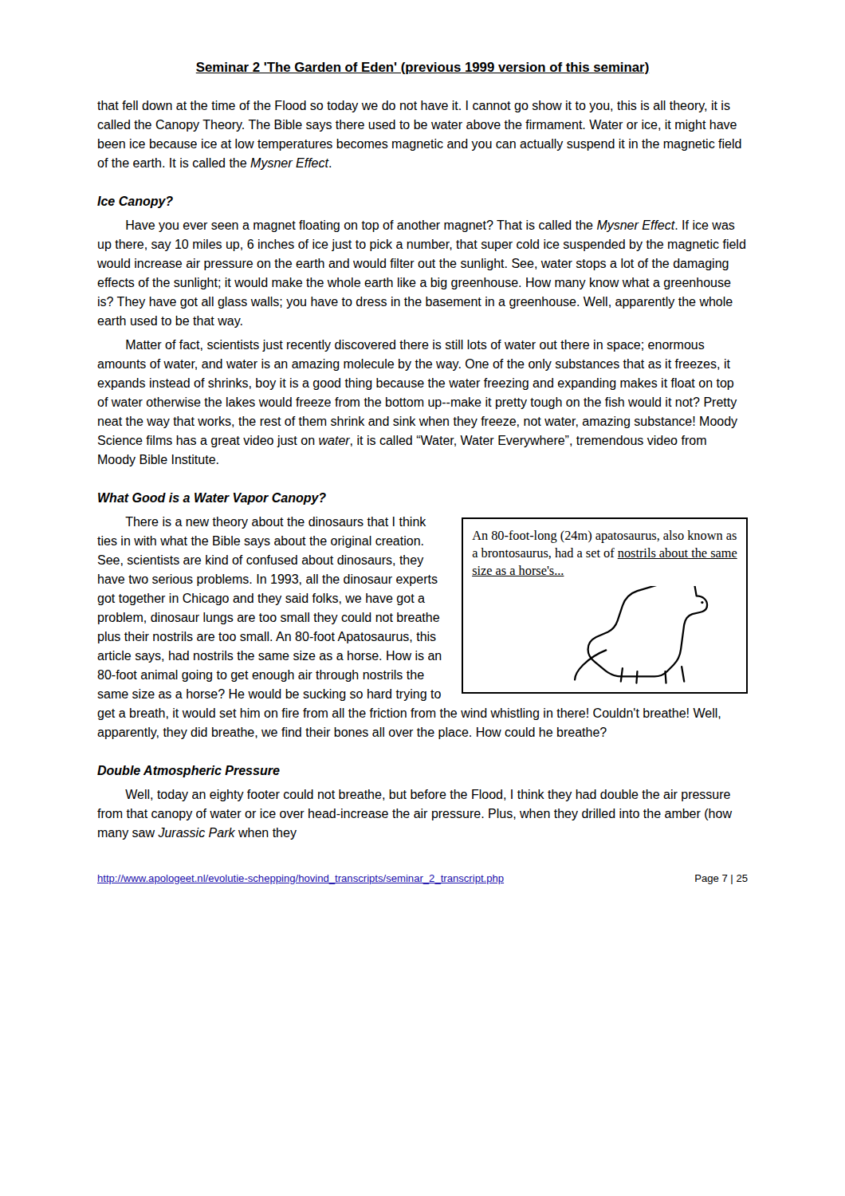Seminar 2 'The Garden of Eden' (previous 1999 version of this seminar)
that fell down at the time of the Flood so today we do not have it. I cannot go show it to you, this is all theory, it is called the Canopy Theory. The Bible says there used to be water above the firmament. Water or ice, it might have been ice because ice at low temperatures becomes magnetic and you can actually suspend it in the magnetic field of the earth. It is called the Mysner Effect.
Ice Canopy?
Have you ever seen a magnet floating on top of another magnet? That is called the Mysner Effect. If ice was up there, say 10 miles up, 6 inches of ice just to pick a number, that super cold ice suspended by the magnetic field would increase air pressure on the earth and would filter out the sunlight. See, water stops a lot of the damaging effects of the sunlight; it would make the whole earth like a big greenhouse. How many know what a greenhouse is? They have got all glass walls; you have to dress in the basement in a greenhouse. Well, apparently the whole earth used to be that way.
Matter of fact, scientists just recently discovered there is still lots of water out there in space; enormous amounts of water, and water is an amazing molecule by the way. One of the only substances that as it freezes, it expands instead of shrinks, boy it is a good thing because the water freezing and expanding makes it float on top of water otherwise the lakes would freeze from the bottom up--make it pretty tough on the fish would it not? Pretty neat the way that works, the rest of them shrink and sink when they freeze, not water, amazing substance! Moody Science films has a great video just on water, it is called “Water, Water Everywhere”, tremendous video from Moody Bible Institute.
What Good is a Water Vapor Canopy?
An 80-foot-long (24m) apatosaurus, also known as a brontosaurus, had a set of nostrils about the same size as a horse's...
There is a new theory about the dinosaurs that I think ties in with what the Bible says about the original creation. See, scientists are kind of confused about dinosaurs, they have two serious problems. In 1993, all the dinosaur experts got together in Chicago and they said folks, we have got a problem, dinosaur lungs are too small they could not breathe plus their nostrils are too small. An 80-foot Apatosaurus, this article says, had nostrils the same size as a horse. How is an 80-foot animal going to get enough air through nostrils the same size as a horse? He would be sucking so hard trying to get a breath, it would set him on fire from all the friction from the wind whistling in there! Couldn't breathe! Well, apparently, they did breathe, we find their bones all over the place. How could he breathe?
Double Atmospheric Pressure
Well, today an eighty footer could not breathe, but before the Flood, I think they had double the air pressure from that canopy of water or ice over head-increase the air pressure. Plus, when they drilled into the amber (how many saw Jurassic Park when they
http://www.apologeet.nl/evolutie-schepping/hovind_transcripts/seminar_2_transcript.php Page 7 | 25